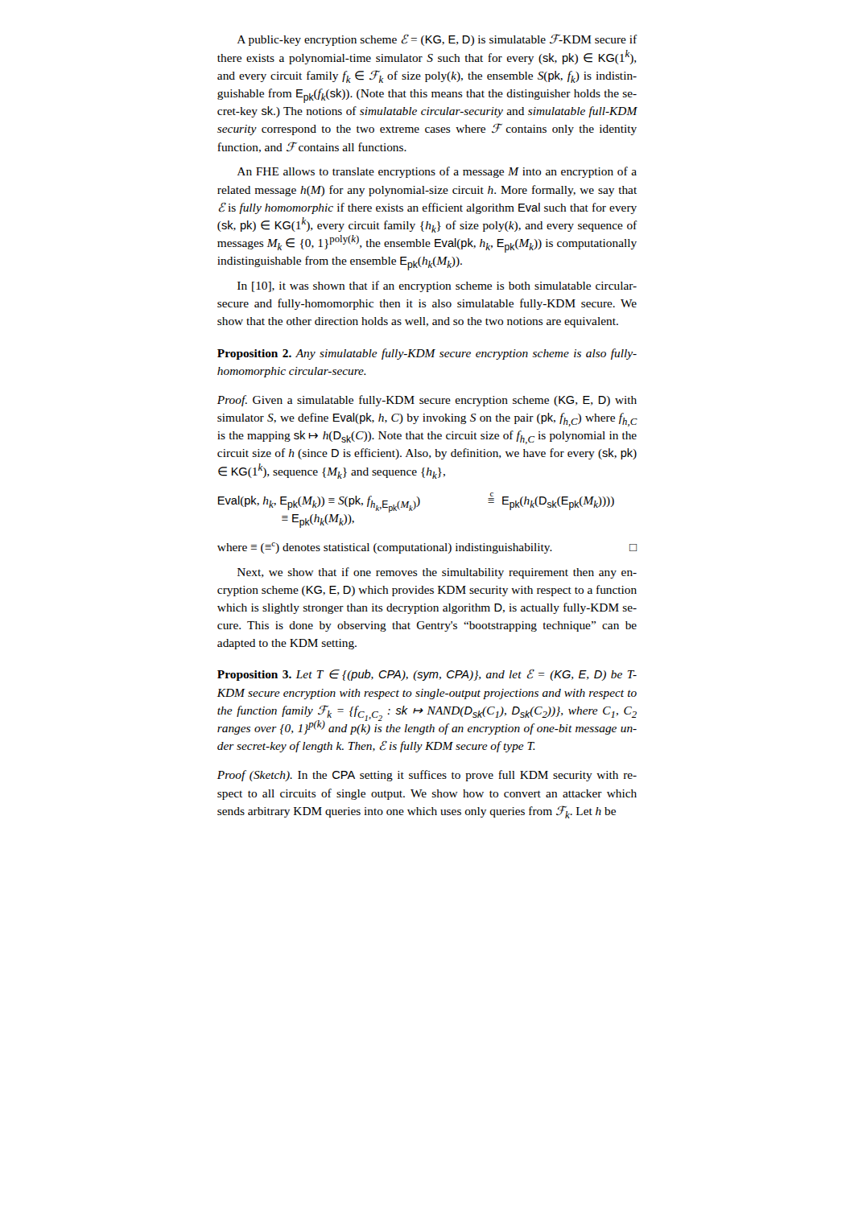A public-key encryption scheme ℰ = (KG, E, D) is simulatable ℱ-KDM secure if there exists a polynomial-time simulator S such that for every (sk, pk) ∈ KG(1k), and every circuit family fk ∈ ℱk of size poly(k), the ensemble S(pk, fk) is indistinguishable from Epk(fk(sk)). (Note that this means that the distinguisher holds the secret-key sk.) The notions of simulatable circular-security and simulatable full-KDM security correspond to the two extreme cases where ℱ contains only the identity function, and ℱ contains all functions.
An FHE allows to translate encryptions of a message M into an encryption of a related message h(M) for any polynomial-size circuit h. More formally, we say that ℰ is fully homomorphic if there exists an efficient algorithm Eval such that for every (sk, pk) ∈ KG(1k), every circuit family {hk} of size poly(k), and every sequence of messages Mk ∈ {0, 1}poly(k), the ensemble Eval(pk, hk, Epk(Mk)) is computationally indistinguishable from the ensemble Epk(hk(Mk)).
In [10], it was shown that if an encryption scheme is both simulatable circular-secure and fully-homomorphic then it is also simulatable fully-KDM secure. We show that the other direction holds as well, and so the two notions are equivalent.
Proposition 2. Any simulatable fully-KDM secure encryption scheme is also fully-homomorphic circular-secure.
Proof. Given a simulatable fully-KDM secure encryption scheme (KG, E, D) with simulator S, we define Eval(pk, h, C) by invoking S on the pair (pk, fh,C) where fh,C is the mapping sk ↦ h(Dsk(C)). Note that the circuit size of fh,C is polynomial in the circuit size of h (since D is efficient). Also, by definition, we have for every (sk, pk) ∈ KG(1k), sequence {Mk} and sequence {hk},
Eval(pk, hk, Epk(Mk)) ≡ S(pk, fhk,Epk(Mk)) ≡c Epk(hk(Dsk(Epk(Mk)))) ≡ Epk(hk(Mk)),
where ≡ (≡c) denotes statistical (computational) indistinguishability. □
Next, we show that if one removes the simultability requirement then any encryption scheme (KG, E, D) which provides KDM security with respect to a function which is slightly stronger than its decryption algorithm D, is actually fully-KDM secure. This is done by observing that Gentry's “bootstrapping technique” can be adapted to the KDM setting.
Proposition 3. Let T ∈ {(pub, CPA), (sym, CPA)}, and let ℰ = (KG, E, D) be T-KDM secure encryption with respect to single-output projections and with respect to the function family ℱk = {fC1,C2 : sk ↦ NAND(Dsk(C1), Dsk(C2))}, where C1, C2 ranges over {0, 1}p(k) and p(k) is the length of an encryption of one-bit message under secret-key of length k. Then, ℰ is fully KDM secure of type T.
Proof (Sketch). In the CPA setting it suffices to prove full KDM security with respect to all circuits of single output. We show how to convert an attacker which sends arbitrary KDM queries into one which uses only queries from ℱk. Let h be